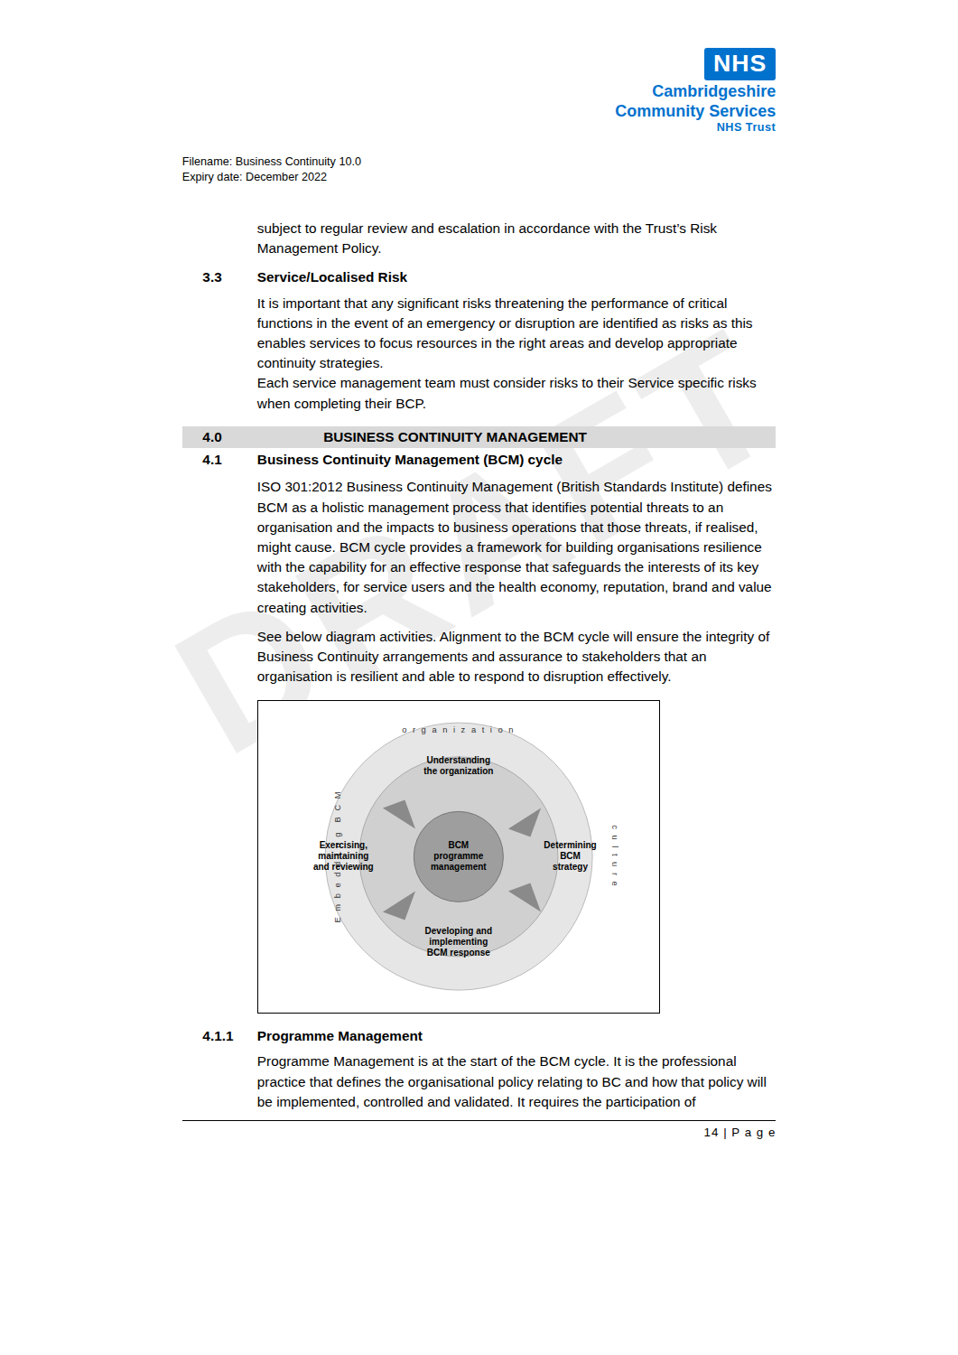DRAFT
NHS
Cambridgeshire
Community Services
NHS Trust
Filename: Business Continuity 10.0
Expiry date: December 2022
subject to regular review and escalation in accordance with the Trust’s Risk Management Policy.
3.3
Service/Localised Risk
It is important that any significant risks threatening the performance of critical functions in the event of an emergency or disruption are identified as risks as this enables services to focus resources in the right areas and develop appropriate continuity strategies.
Each service management team must consider risks to their Service specific risks when completing their BCP.
4.0
BUSINESS CONTINUITY MANAGEMENT
4.1
Business Continuity Management (BCM) cycle
ISO 301:2012 Business Continuity Management (British Standards Institute) defines BCM as a holistic management process that identifies potential threats to an organisation and the impacts to business operations that those threats, if realised, might cause. BCM cycle provides a framework for building organisations resilience with the capability for an effective response that safeguards the interests of its key stakeholders, for service users and the health economy, reputation, brand and value creating activities.
See below diagram activities. Alignment to the BCM cycle will ensure the integrity of Business Continuity arrangements and assurance to stakeholders that an organisation is resilient and able to respond to disruption effectively.
BCM
programme
management
o r g a n i z a t i o n
c u l t u r e
E m b e d d i n g B C M
Understanding
the organization
Determining
BCM
strategy
Developing and
implementing
BCM response
Exercising,
maintaining
and reviewing
4.1.1
Programme Management
Programme Management is at the start of the BCM cycle. It is the professional practice that defines the organisational policy relating to BC and how that policy will be implemented, controlled and validated. It requires the participation of
14 | P a g e